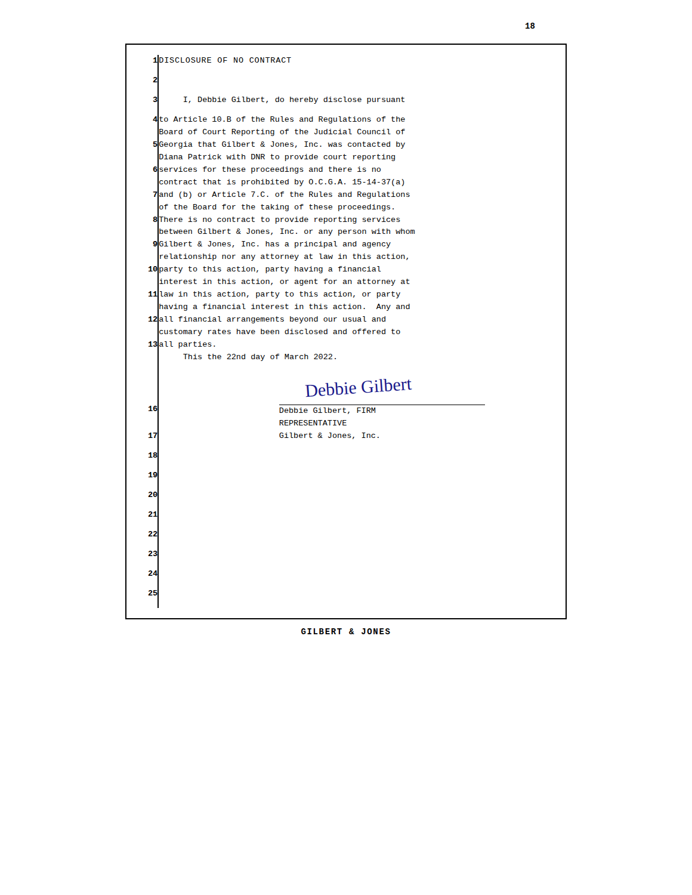18
| 1 | DISCLOSURE OF NO CONTRACT |
| 2 | |
| 3 | I, Debbie Gilbert, do hereby disclose pursuant |
| 4 | to Article 10.B of the Rules and Regulations of the Board of Court Reporting of the Judicial Council of |
| 5 | Georgia that Gilbert & Jones, Inc. was contacted by Diana Patrick with DNR to provide court reporting |
| 6 | services for these proceedings and there is no contract that is prohibited by O.C.G.A. 15-14-37(a) |
| 7 | and (b) or Article 7.C. of the Rules and Regulations of the Board for the taking of these proceedings. |
| 8 | There is no contract to provide reporting services between Gilbert & Jones, Inc. or any person with whom |
| 9 | Gilbert & Jones, Inc. has a principal and agency relationship nor any attorney at law in this action, |
| 10 | party to this action, party having a financial interest in this action, or agent for an attorney at |
| 11 | law in this action, party to this action, or party having a financial interest in this action. Any and |
| 12 | all financial arrangements beyond our usual and customary rates have been disclosed and offered to |
| 13 | all parties. This the 22nd day of March 2022. |
| 16 | Debbie Gilbert Debbie Gilbert, FIRM REPRESENTATIVE |
| 17 | Gilbert & Jones, Inc. |
| 18 | |
| 19 | |
| 20 | |
| 21 | |
| 22 | |
| 23 | |
| 24 | |
| 25 | |
GILBERT & JONES